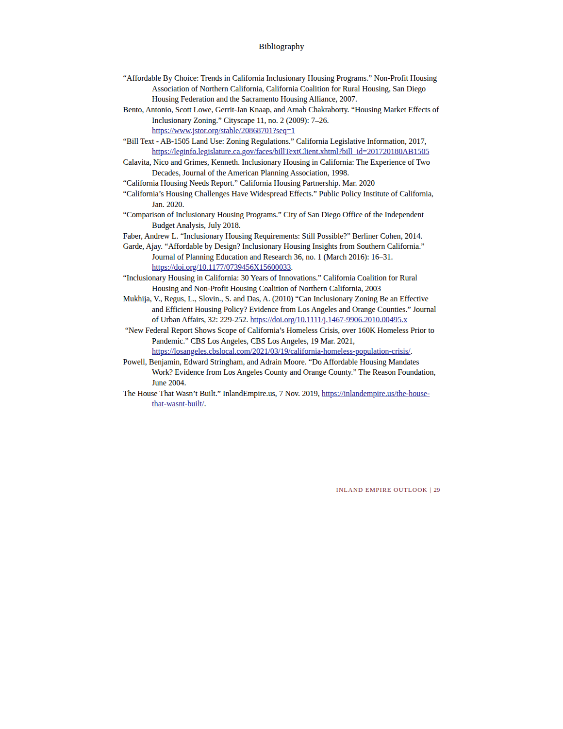Bibliography
“Affordable By Choice: Trends in California Inclusionary Housing Programs.” Non-Profit Housing Association of Northern California, California Coalition for Rural Housing, San Diego Housing Federation and the Sacramento Housing Alliance, 2007.
Bento, Antonio, Scott Lowe, Gerrit-Jan Knaap, and Arnab Chakraborty. “Housing Market Effects of Inclusionary Zoning.” Cityscape 11, no. 2 (2009): 7–26. https://www.jstor.org/stable/20868701?seq=1
“Bill Text - AB-1505 Land Use: Zoning Regulations.” California Legislative Information, 2017, https://leginfo.legislature.ca.gov/faces/billTextClient.xhtml?bill_id=201720180AB1505
Calavita, Nico and Grimes, Kenneth. Inclusionary Housing in California: The Experience of Two Decades, Journal of the American Planning Association, 1998.
“California Housing Needs Report.” California Housing Partnership. Mar. 2020
“California’s Housing Challenges Have Widespread Effects.” Public Policy Institute of California, Jan. 2020.
“Comparison of Inclusionary Housing Programs.” City of San Diego Office of the Independent Budget Analysis, July 2018.
Faber, Andrew L. “Inclusionary Housing Requirements: Still Possible?” Berliner Cohen, 2014.
Garde, Ajay. “Affordable by Design? Inclusionary Housing Insights from Southern California.” Journal of Planning Education and Research 36, no. 1 (March 2016): 16–31. https://doi.org/10.1177/0739456X15600033.
“Inclusionary Housing in California: 30 Years of Innovations.” California Coalition for Rural Housing and Non-Profit Housing Coalition of Northern California, 2003
Mukhija, V., Regus, L., Slovin., S. and Das, A. (2010) “Can Inclusionary Zoning Be an Effective and Efficient Housing Policy? Evidence from Los Angeles and Orange Counties.” Journal of Urban Affairs, 32: 229-252. https://doi.org/10.1111/j.1467-9906.2010.00495.x
“New Federal Report Shows Scope of California’s Homeless Crisis, over 160K Homeless Prior to Pandemic.” CBS Los Angeles, CBS Los Angeles, 19 Mar. 2021, https://losangeles.cbslocal.com/2021/03/19/california-homeless-population-crisis/.
Powell, Benjamin, Edward Stringham, and Adrain Moore. “Do Affordable Housing Mandates Work? Evidence from Los Angeles County and Orange County.” The Reason Foundation, June 2004.
The House That Wasn’t Built.” InlandEmpire.us, 7 Nov. 2019, https://inlandempire.us/the-house-that-wasnt-built/.
INLAND EMPIRE OUTLOOK|29